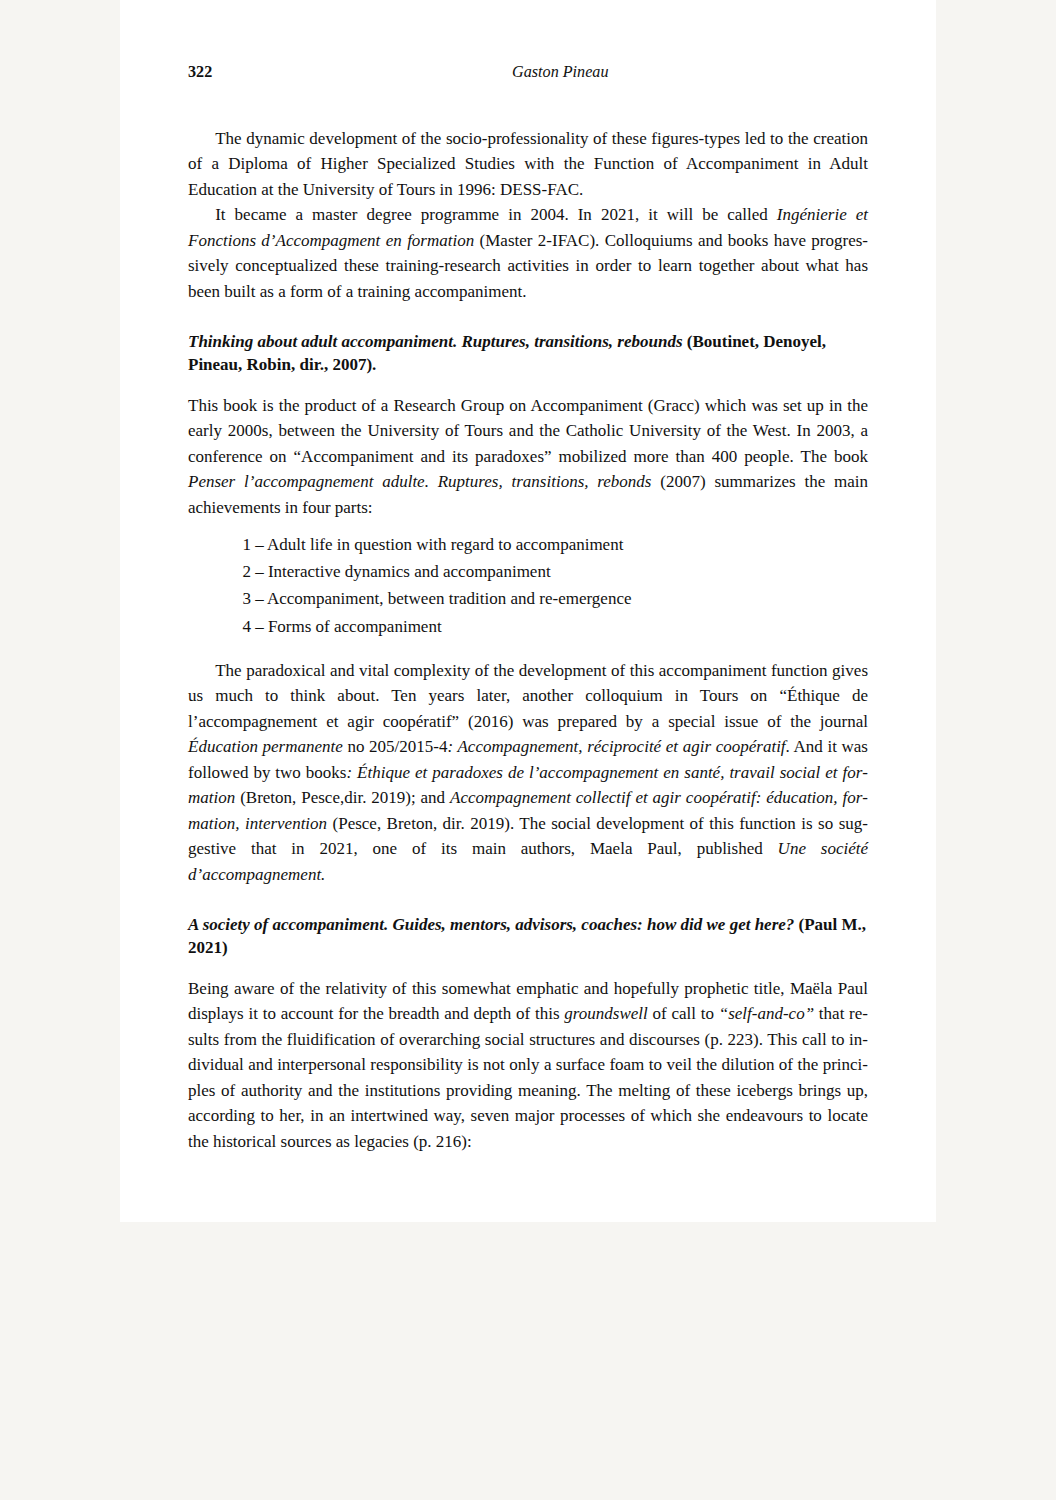322 Gaston Pineau
The dynamic development of the socio-professionality of these figures-types led to the creation of a Diploma of Higher Specialized Studies with the Function of Accompaniment in Adult Education at the University of Tours in 1996: DESS-FAC.
It became a master degree programme in 2004. In 2021, it will be called Ingénierie et Fonctions d’Accompagment en formation (Master 2-IFAC). Colloquiums and books have progressively conceptualized these training-research activities in order to learn together about what has been built as a form of a training accompaniment.
Thinking about adult accompaniment. Ruptures, transitions, rebounds (Boutinet, Denoyel, Pineau, Robin, dir., 2007).
This book is the product of a Research Group on Accompaniment (Gracc) which was set up in the early 2000s, between the University of Tours and the Catholic University of the West. In 2003, a conference on “Accompaniment and its paradoxes” mobilized more than 400 people. The book Penser l’accompagnement adulte. Ruptures, transitions, rebonds (2007) summarizes the main achievements in four parts:
1 – Adult life in question with regard to accompaniment
2 – Interactive dynamics and accompaniment
3 – Accompaniment, between tradition and re-emergence
4 – Forms of accompaniment
The paradoxical and vital complexity of the development of this accompaniment function gives us much to think about. Ten years later, another colloquium in Tours on “Éthique de l’accompagnement et agir coopératif” (2016) was prepared by a special issue of the journal Éducation permanente no 205/2015-4: Accompagnement, réciprocité et agir coopératif. And it was followed by two books: Éthique et paradoxes de l’accompagnement en santé, travail social et formation (Breton, Pesce,dir. 2019); and Accompagnement collectif et agir coopératif: éducation, formation, intervention (Pesce, Breton, dir. 2019). The social development of this function is so suggestive that in 2021, one of its main authors, Maela Paul, published Une société d’accompagnement.
A society of accompaniment. Guides, mentors, advisors, coaches: how did we get here? (Paul M., 2021)
Being aware of the relativity of this somewhat emphatic and hopefully prophetic title, Maëla Paul displays it to account for the breadth and depth of this groundswell of call to “self-and-co” that results from the fluidification of overarching social structures and discourses (p. 223). This call to individual and interpersonal responsibility is not only a surface foam to veil the dilution of the principles of authority and the institutions providing meaning. The melting of these icebergs brings up, according to her, in an intertwined way, seven major processes of which she endeavours to locate the historical sources as legacies (p. 216):